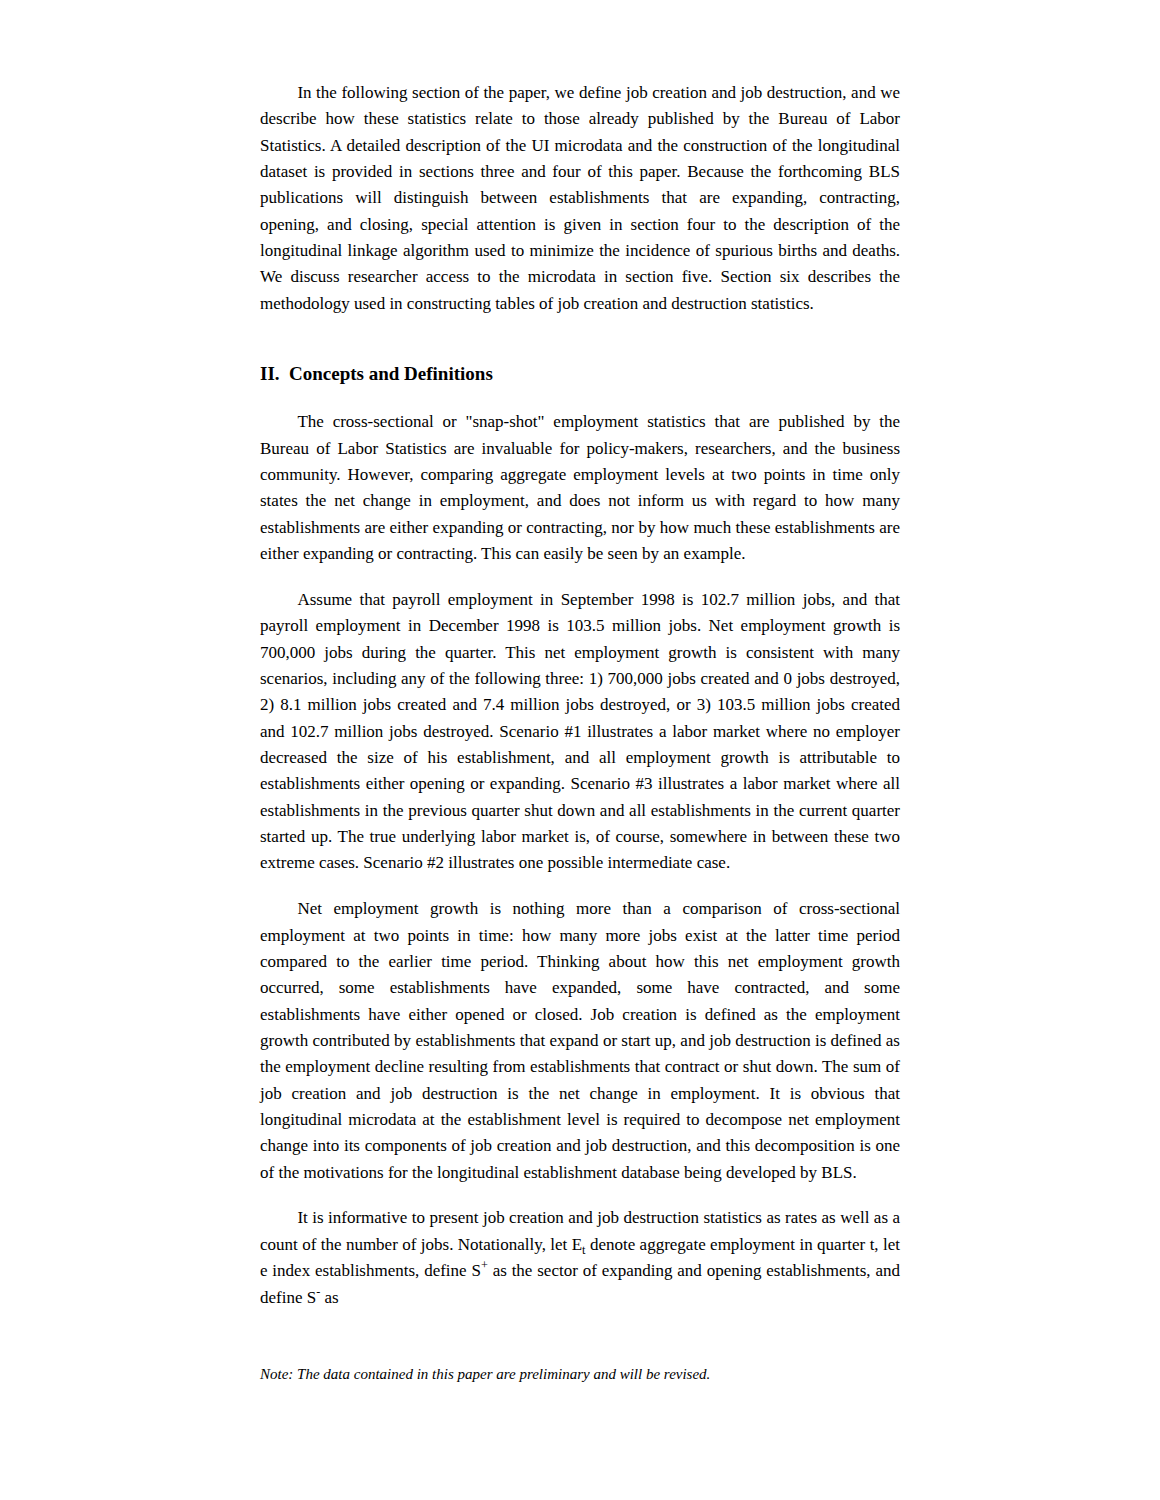In the following section of the paper, we define job creation and job destruction, and we describe how these statistics relate to those already published by the Bureau of Labor Statistics. A detailed description of the UI microdata and the construction of the longitudinal dataset is provided in sections three and four of this paper. Because the forthcoming BLS publications will distinguish between establishments that are expanding, contracting, opening, and closing, special attention is given in section four to the description of the longitudinal linkage algorithm used to minimize the incidence of spurious births and deaths. We discuss researcher access to the microdata in section five. Section six describes the methodology used in constructing tables of job creation and destruction statistics.
II. Concepts and Definitions
The cross-sectional or "snap-shot" employment statistics that are published by the Bureau of Labor Statistics are invaluable for policy-makers, researchers, and the business community. However, comparing aggregate employment levels at two points in time only states the net change in employment, and does not inform us with regard to how many establishments are either expanding or contracting, nor by how much these establishments are either expanding or contracting. This can easily be seen by an example.
Assume that payroll employment in September 1998 is 102.7 million jobs, and that payroll employment in December 1998 is 103.5 million jobs. Net employment growth is 700,000 jobs during the quarter. This net employment growth is consistent with many scenarios, including any of the following three: 1) 700,000 jobs created and 0 jobs destroyed, 2) 8.1 million jobs created and 7.4 million jobs destroyed, or 3) 103.5 million jobs created and 102.7 million jobs destroyed. Scenario #1 illustrates a labor market where no employer decreased the size of his establishment, and all employment growth is attributable to establishments either opening or expanding. Scenario #3 illustrates a labor market where all establishments in the previous quarter shut down and all establishments in the current quarter started up. The true underlying labor market is, of course, somewhere in between these two extreme cases. Scenario #2 illustrates one possible intermediate case.
Net employment growth is nothing more than a comparison of cross-sectional employment at two points in time: how many more jobs exist at the latter time period compared to the earlier time period. Thinking about how this net employment growth occurred, some establishments have expanded, some have contracted, and some establishments have either opened or closed. Job creation is defined as the employment growth contributed by establishments that expand or start up, and job destruction is defined as the employment decline resulting from establishments that contract or shut down. The sum of job creation and job destruction is the net change in employment. It is obvious that longitudinal microdata at the establishment level is required to decompose net employment change into its components of job creation and job destruction, and this decomposition is one of the motivations for the longitudinal establishment database being developed by BLS.
It is informative to present job creation and job destruction statistics as rates as well as a count of the number of jobs. Notationally, let Et denote aggregate employment in quarter t, let e index establishments, define S+ as the sector of expanding and opening establishments, and define S- as
Note: The data contained in this paper are preliminary and will be revised.